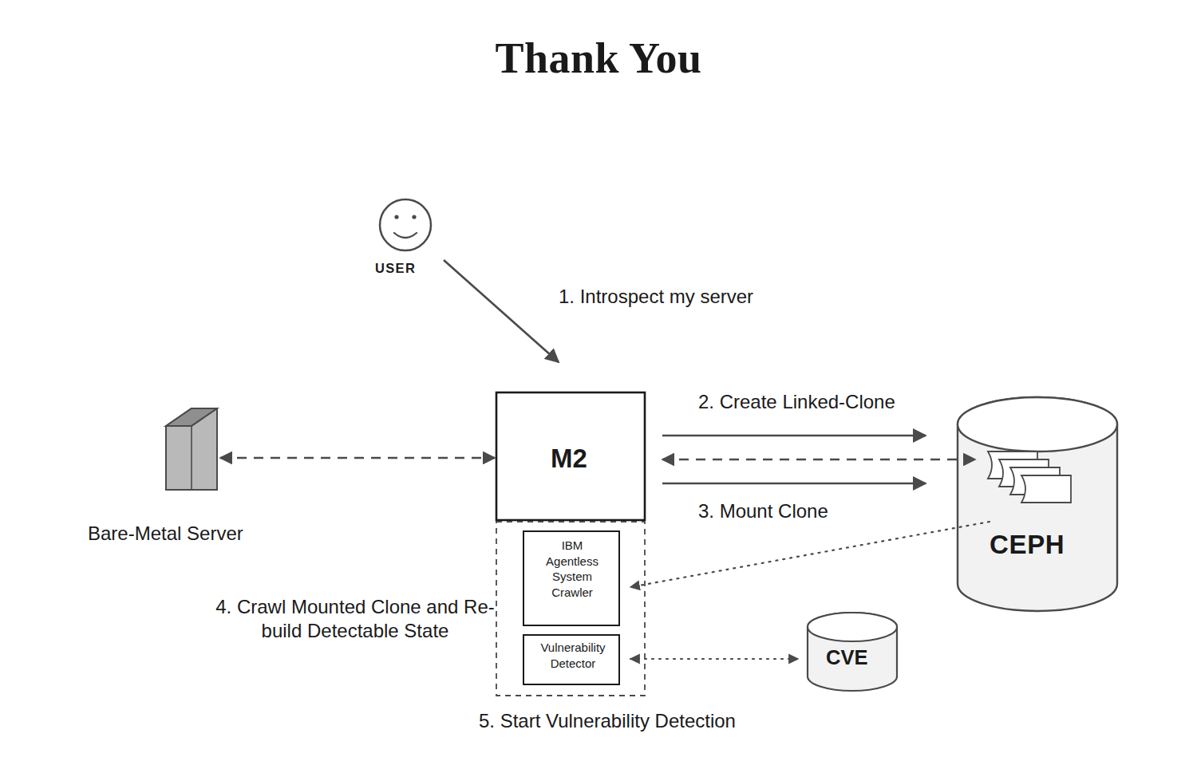Thank You
USER 1. Introspect my server 2. Create Linked-Clone 3. Mount Clone 4. Crawl Mounted Clone and Re-build Detectable State 5. Start Vulnerability Detection Bare-Metal Server M2 CEPH CVE IBM Agentless System Crawler Vulnerability Detector